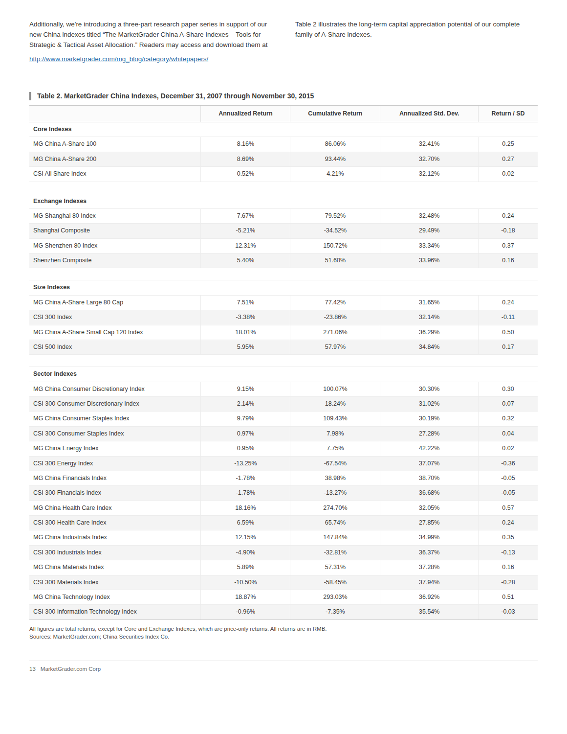Additionally, we're introducing a three-part research paper series in support of our new China indexes titled “The MarketGrader China A-Share Indexes – Tools for Strategic & Tactical Asset Allocation.” Readers may access and download them at
http://www.marketgrader.com/mg_blog/category/whitepapers/
Table 2 illustrates the long-term capital appreciation potential of our complete family of A-Share indexes.
Table 2. MarketGrader China Indexes, December 31, 2007 through November 30, 2015
| | Annualized Return | Cumulative Return | Annualized Std. Dev. | Return / SD |
| --- | --- | --- | --- | --- |
| Core Indexes |
| MG China A-Share 100 | 8.16% | 86.06% | 32.41% | 0.25 |
| MG China A-Share 200 | 8.69% | 93.44% | 32.70% | 0.27 |
| CSI All Share Index | 0.52% | 4.21% | 32.12% | 0.02 |
| Exchange Indexes |
| MG Shanghai 80 Index | 7.67% | 79.52% | 32.48% | 0.24 |
| Shanghai Composite | -5.21% | -34.52% | 29.49% | -0.18 |
| MG Shenzhen 80 Index | 12.31% | 150.72% | 33.34% | 0.37 |
| Shenzhen Composite | 5.40% | 51.60% | 33.96% | 0.16 |
| Size Indexes |
| MG China A-Share Large 80 Cap | 7.51% | 77.42% | 31.65% | 0.24 |
| CSI 300 Index | -3.38% | -23.86% | 32.14% | -0.11 |
| MG China A-Share Small Cap 120 Index | 18.01% | 271.06% | 36.29% | 0.50 |
| CSI 500 Index | 5.95% | 57.97% | 34.84% | 0.17 |
| Sector Indexes |
| MG China Consumer Discretionary Index | 9.15% | 100.07% | 30.30% | 0.30 |
| CSI 300 Consumer Discretionary Index | 2.14% | 18.24% | 31.02% | 0.07 |
| MG China Consumer Staples Index | 9.79% | 109.43% | 30.19% | 0.32 |
| CSI 300 Consumer Staples Index | 0.97% | 7.98% | 27.28% | 0.04 |
| MG China Energy Index | 0.95% | 7.75% | 42.22% | 0.02 |
| CSI 300 Energy Index | -13.25% | -67.54% | 37.07% | -0.36 |
| MG China Financials Index | -1.78% | 38.98% | 38.70% | -0.05 |
| CSI 300 Financials Index | -1.78% | -13.27% | 36.68% | -0.05 |
| MG China Health Care Index | 18.16% | 274.70% | 32.05% | 0.57 |
| CSI 300 Health Care Index | 6.59% | 65.74% | 27.85% | 0.24 |
| MG China Industrials Index | 12.15% | 147.84% | 34.99% | 0.35 |
| CSI 300 Industrials Index | -4.90% | -32.81% | 36.37% | -0.13 |
| MG China Materials Index | 5.89% | 57.31% | 37.28% | 0.16 |
| CSI 300 Materials Index | -10.50% | -58.45% | 37.94% | -0.28 |
| MG China Technology Index | 18.87% | 293.03% | 36.92% | 0.51 |
| CSI 300 Information Technology Index | -0.96% | -7.35% | 35.54% | -0.03 |
All figures are total returns, except for Core and Exchange Indexes, which are price-only returns. All returns are in RMB.
Sources: MarketGrader.com; China Securities Index Co.
13 MarketGrader.com Corp